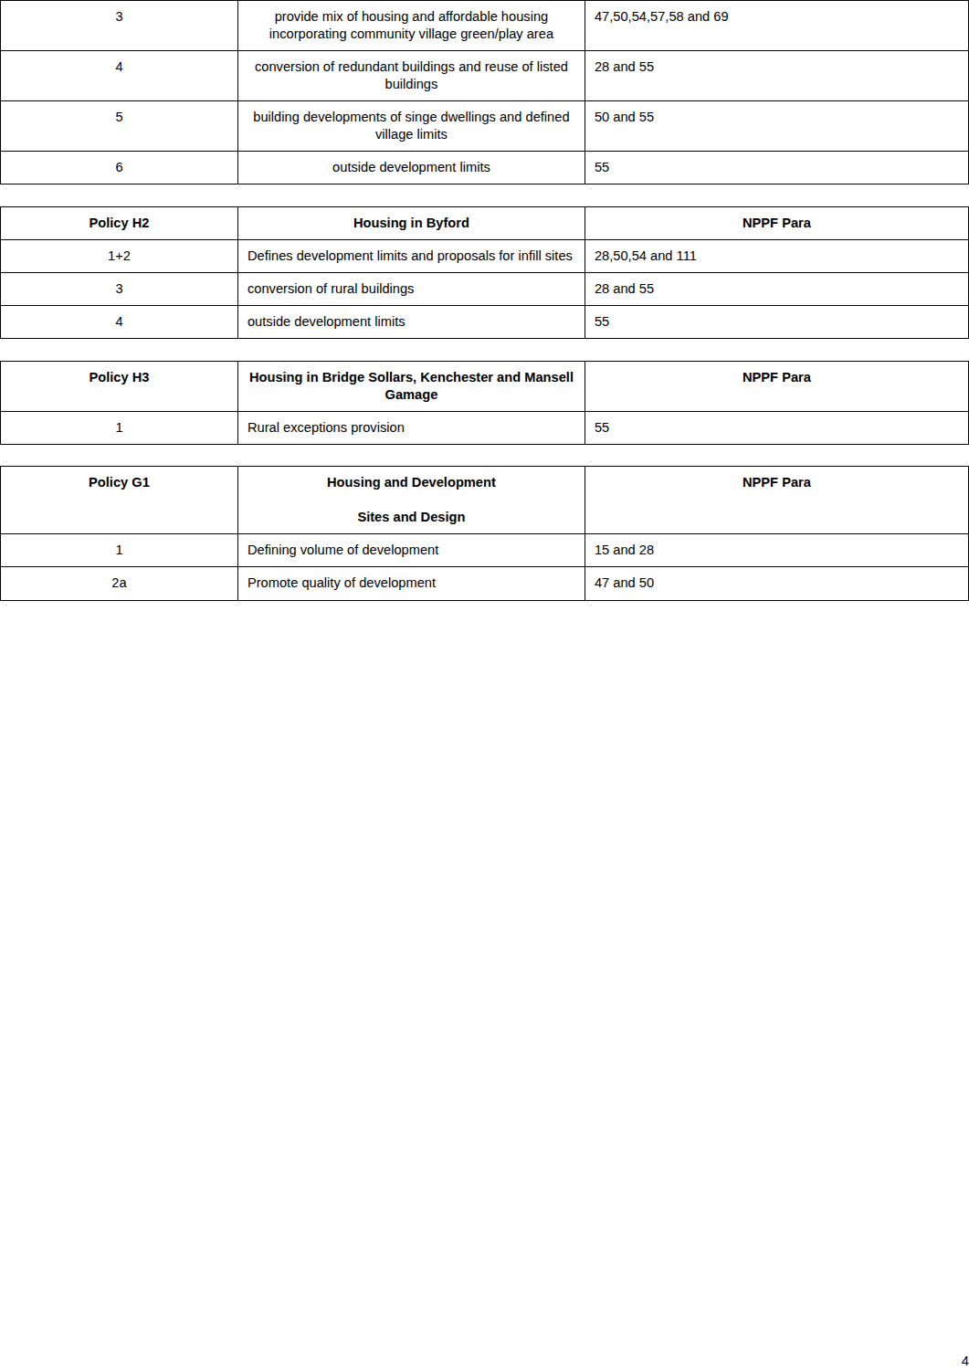| 3 | provide mix of housing and affordable housing incorporating community village green/play area | 47,50,54,57,58 and 69 |
| 4 | conversion of redundant buildings and reuse of listed buildings | 28 and 55 |
| 5 | building developments of singe dwellings and defined village limits | 50 and 55 |
| 6 | outside development limits | 55 |
| Policy H2 | Housing in Byford | NPPF Para |
| --- | --- | --- |
| 1+2 | Defines development limits and proposals for infill sites | 28,50,54 and 111 |
| 3 | conversion of rural buildings | 28 and 55 |
| 4 | outside development limits | 55 |
| Policy H3 | Housing in Bridge Sollars, Kenchester and Mansell Gamage | NPPF Para |
| --- | --- | --- |
| 1 | Rural exceptions provision | 55 |
| Policy G1 | Housing and Development Sites and Design | NPPF Para |
| --- | --- | --- |
| 1 | Defining volume of development | 15 and 28 |
| 2a | Promote quality of development | 47 and 50 |
4